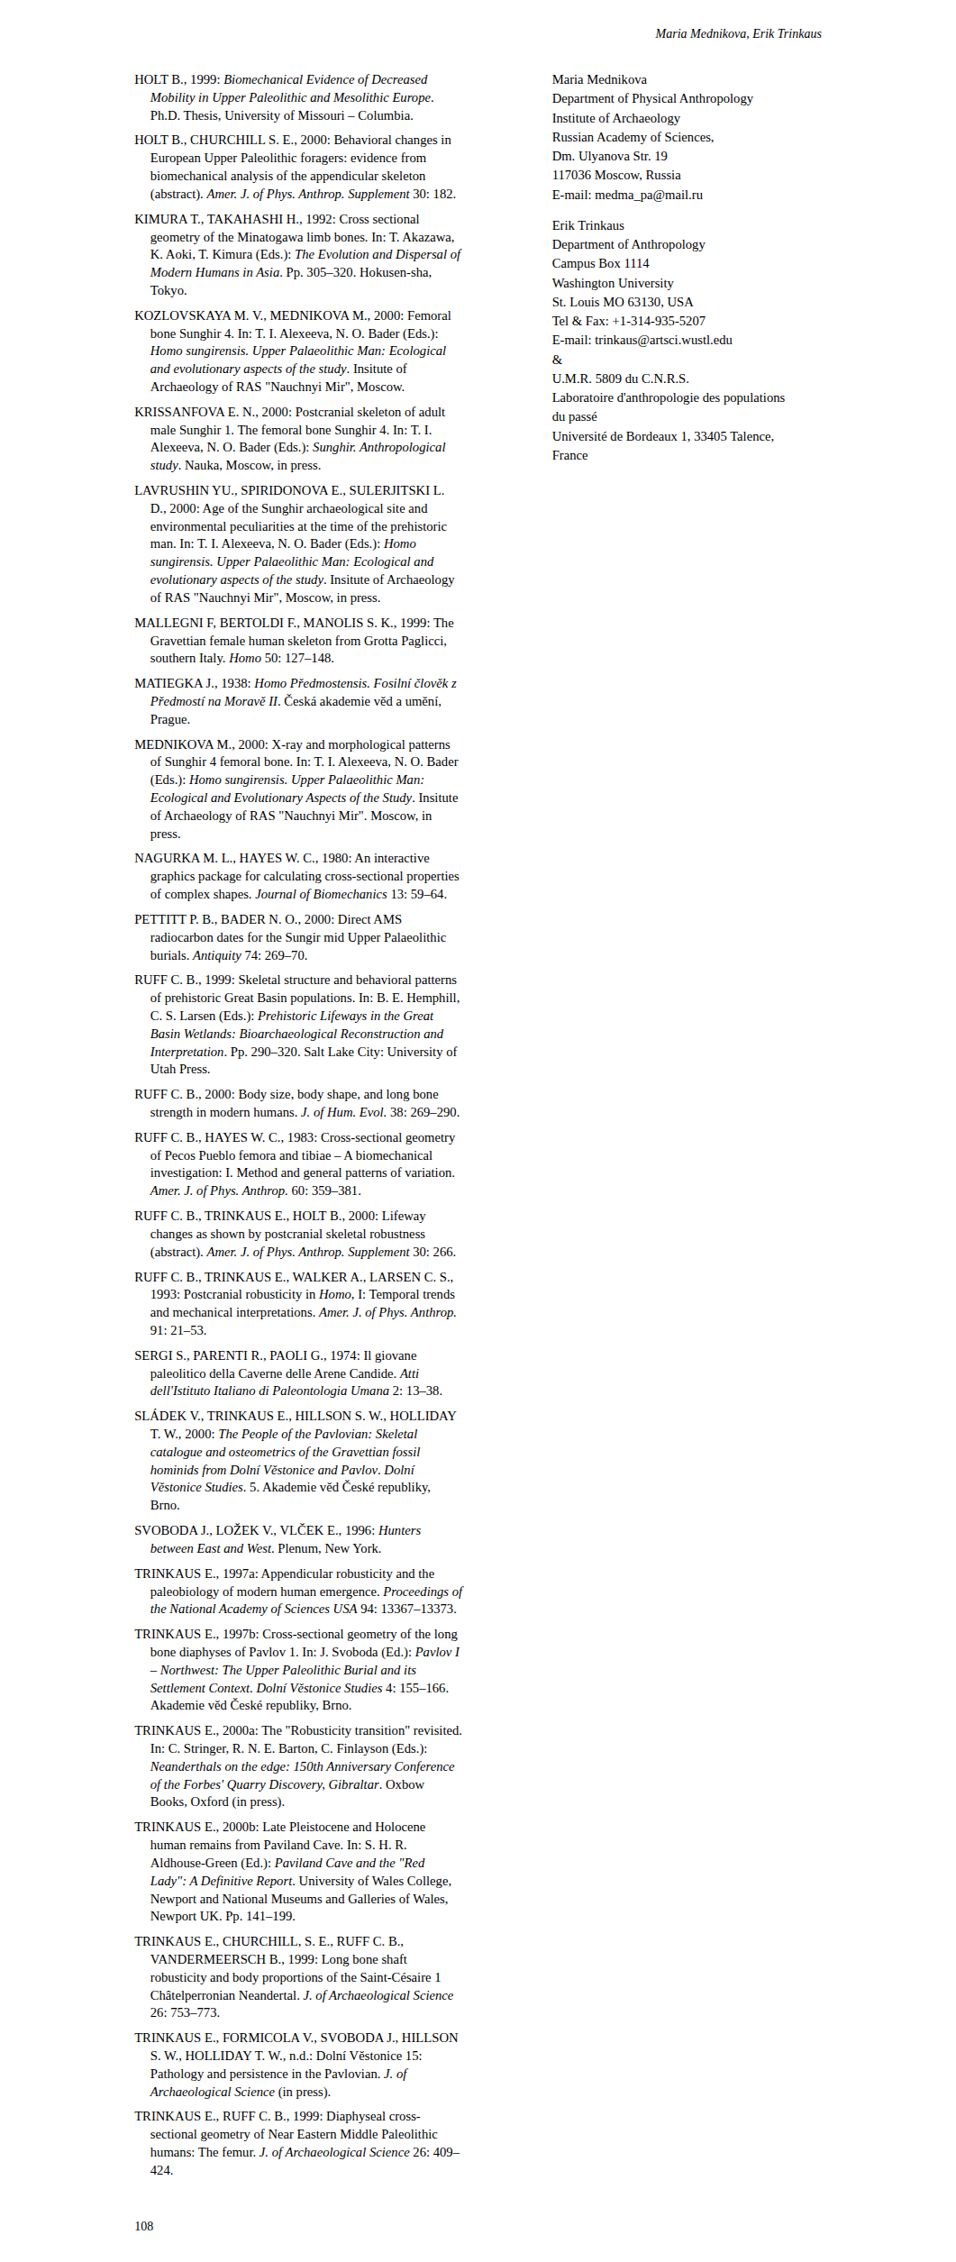Maria Mednikova, Erik Trinkaus
HOLT B., 1999: Biomechanical Evidence of Decreased Mobility in Upper Paleolithic and Mesolithic Europe. Ph.D. Thesis, University of Missouri – Columbia.
HOLT B., CHURCHILL S. E., 2000: Behavioral changes in European Upper Paleolithic foragers: evidence from biomechanical analysis of the appendicular skeleton (abstract). Amer. J. of Phys. Anthrop. Supplement 30: 182.
KIMURA T., TAKAHASHI H., 1992: Cross sectional geometry of the Minatogawa limb bones. In: T. Akazawa, K. Aoki, T. Kimura (Eds.): The Evolution and Dispersal of Modern Humans in Asia. Pp. 305–320. Hokusen-sha, Tokyo.
KOZLOVSKAYA M. V., MEDNIKOVA M., 2000: Femoral bone Sunghir 4. In: T. I. Alexeeva, N. O. Bader (Eds.): Homo sungirensis. Upper Palaeolithic Man: Ecological and evolutionary aspects of the study. Insitute of Archaeology of RAS "Nauchnyi Mir", Moscow.
KRISSANFOVA E. N., 2000: Postcranial skeleton of adult male Sunghir 1. The femoral bone Sunghir 4. In: T. I. Alexeeva, N. O. Bader (Eds.): Sunghir. Anthropological study. Nauka, Moscow, in press.
LAVRUSHIN YU., SPIRIDONOVA E., SULERJITSKI L. D., 2000: Age of the Sunghir archaeological site and environmental peculiarities at the time of the prehistoric man. In: T. I. Alexeeva, N. O. Bader (Eds.): Homo sungirensis. Upper Palaeolithic Man: Ecological and evolutionary aspects of the study. Insitute of Archaeology of RAS "Nauchnyi Mir", Moscow, in press.
MALLEGNI F, BERTOLDI F., MANOLIS S. K., 1999: The Gravettian female human skeleton from Grotta Paglicci, southern Italy. Homo 50: 127–148.
MATIEGKA J., 1938: Homo Předmostensis. Fosilní člověk z Předmostí na Moravě II. Česká akademie věd a umění, Prague.
MEDNIKOVA M., 2000: X-ray and morphological patterns of Sunghir 4 femoral bone. In: T. I. Alexeeva, N. O. Bader (Eds.): Homo sungirensis. Upper Palaeolithic Man: Ecological and Evolutionary Aspects of the Study. Insitute of Archaeology of RAS "Nauchnyi Mir". Moscow, in press.
NAGURKA M. L., HAYES W. C., 1980: An interactive graphics package for calculating cross-sectional properties of complex shapes. Journal of Biomechanics 13: 59–64.
PETTITT P. B., BADER N. O., 2000: Direct AMS radiocarbon dates for the Sungir mid Upper Palaeolithic burials. Antiquity 74: 269–70.
RUFF C. B., 1999: Skeletal structure and behavioral patterns of prehistoric Great Basin populations. In: B. E. Hemphill, C. S. Larsen (Eds.): Prehistoric Lifeways in the Great Basin Wetlands: Bioarchaeological Reconstruction and Interpretation. Pp. 290–320. Salt Lake City: University of Utah Press.
RUFF C. B., 2000: Body size, body shape, and long bone strength in modern humans. J. of Hum. Evol. 38: 269–290.
RUFF C. B., HAYES W. C., 1983: Cross-sectional geometry of Pecos Pueblo femora and tibiae – A biomechanical investigation: I. Method and general patterns of variation. Amer. J. of Phys. Anthrop. 60: 359–381.
RUFF C. B., TRINKAUS E., HOLT B., 2000: Lifeway changes as shown by postcranial skeletal robustness (abstract). Amer. J. of Phys. Anthrop. Supplement 30: 266.
RUFF C. B., TRINKAUS E., WALKER A., LARSEN C. S., 1993: Postcranial robusticity in Homo, I: Temporal trends and mechanical interpretations. Amer. J. of Phys. Anthrop. 91: 21–53.
SERGI S., PARENTI R., PAOLI G., 1974: Il giovane paleolitico della Caverne delle Arene Candide. Atti dell'Istituto Italiano di Paleontologia Umana 2: 13–38.
SLÁDEK V., TRINKAUS E., HILLSON S. W., HOLLIDAY T. W., 2000: The People of the Pavlovian: Skeletal catalogue and osteometrics of the Gravettian fossil hominids from Dolní Věstonice and Pavlov. Dolní Věstonice Studies. 5. Akademie věd České republiky, Brno.
SVOBODA J., LOŽEK V., VLČEK E., 1996: Hunters between East and West. Plenum, New York.
TRINKAUS E., 1997a: Appendicular robusticity and the paleobiology of modern human emergence. Proceedings of the National Academy of Sciences USA 94: 13367–13373.
TRINKAUS E., 1997b: Cross-sectional geometry of the long bone diaphyses of Pavlov 1. In: J. Svoboda (Ed.): Pavlov I – Northwest: The Upper Paleolithic Burial and its Settlement Context. Dolní Věstonice Studies 4: 155–166. Akademie věd České republiky, Brno.
TRINKAUS E., 2000a: The "Robusticity transition" revisited. In: C. Stringer, R. N. E. Barton, C. Finlayson (Eds.): Neanderthals on the edge: 150th Anniversary Conference of the Forbes' Quarry Discovery, Gibraltar. Oxbow Books, Oxford (in press).
TRINKAUS E., 2000b: Late Pleistocene and Holocene human remains from Paviland Cave. In: S. H. R. Aldhouse-Green (Ed.): Paviland Cave and the "Red Lady": A Definitive Report. University of Wales College, Newport and National Museums and Galleries of Wales, Newport UK. Pp. 141–199.
TRINKAUS E., CHURCHILL, S. E., RUFF C. B., VANDERMEERSCH B., 1999: Long bone shaft robusticity and body proportions of the Saint-Césaire 1 Châtelperronian Neandertal. J. of Archaeological Science 26: 753–773.
TRINKAUS E., FORMICOLA V., SVOBODA J., HILLSON S. W., HOLLIDAY T. W., n.d.: Dolní Věstonice 15: Pathology and persistence in the Pavlovian. J. of Archaeological Science (in press).
TRINKAUS E., RUFF C. B., 1999: Diaphyseal cross-sectional geometry of Near Eastern Middle Paleolithic humans: The femur. J. of Archaeological Science 26: 409–424.
Maria Mednikova
Department of Physical Anthropology
Institute of Archaeology
Russian Academy of Sciences,
Dm. Ulyanova Str. 19
117036 Moscow, Russia
E-mail: medma_pa@mail.ru
Erik Trinkaus
Department of Anthropology
Campus Box 1114
Washington University
St. Louis MO 63130, USA
Tel & Fax: +1-314-935-5207
E-mail: trinkaus@artsci.wustl.edu
&
U.M.R. 5809 du C.N.R.S.
Laboratoire d'anthropologie des populations
du passé
Université de Bordeaux 1, 33405 Talence,
France
108